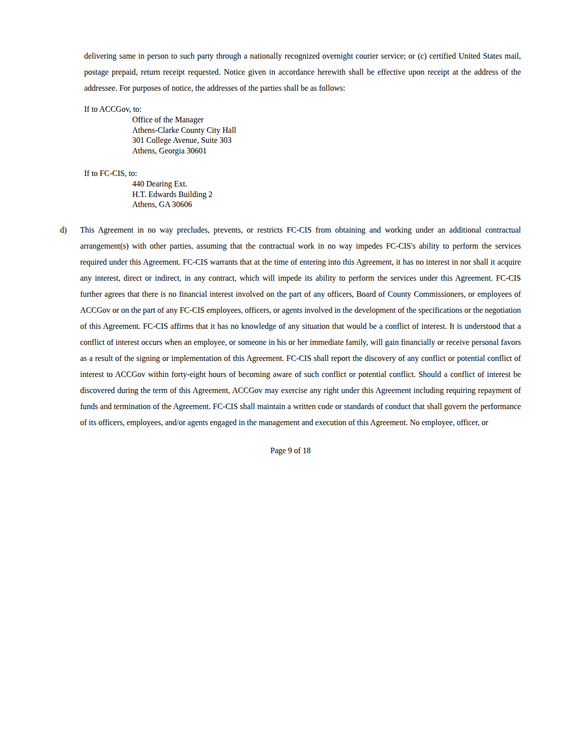delivering same in person to such party through a nationally recognized overnight courier service; or (c) certified United States mail, postage prepaid, return receipt requested. Notice given in accordance herewith shall be effective upon receipt at the address of the addressee. For purposes of notice, the addresses of the parties shall be as follows:
If to ACCGov, to:
Office of the Manager
Athens-Clarke County City Hall
301 College Avenue, Suite 303
Athens, Georgia 30601
If to FC-CIS, to:
440 Dearing Ext.
H.T. Edwards Building 2
Athens, GA 30606
d)
This Agreement in no way precludes, prevents, or restricts FC-CIS from obtaining and working under an additional contractual arrangement(s) with other parties, assuming that the contractual work in no way impedes FC-CIS's ability to perform the services required under this Agreement. FC-CIS warrants that at the time of entering into this Agreement, it has no interest in nor shall it acquire any interest, direct or indirect, in any contract, which will impede its ability to perform the services under this Agreement. FC-CIS further agrees that there is no financial interest involved on the part of any officers, Board of County Commissioners, or employees of ACCGov or on the part of any FC-CIS employees, officers, or agents involved in the development of the specifications or the negotiation of this Agreement. FC-CIS affirms that it has no knowledge of any situation that would be a conflict of interest. It is understood that a conflict of interest occurs when an employee, or someone in his or her immediate family, will gain financially or receive personal favors as a result of the signing or implementation of this Agreement. FC-CIS shall report the discovery of any conflict or potential conflict of interest to ACCGov within forty-eight hours of becoming aware of such conflict or potential conflict. Should a conflict of interest be discovered during the term of this Agreement, ACCGov may exercise any right under this Agreement including requiring repayment of funds and termination of the Agreement. FC-CIS shall maintain a written code or standards of conduct that shall govern the performance of its officers, employees, and/or agents engaged in the management and execution of this Agreement. No employee, officer, or
Page 9 of 18